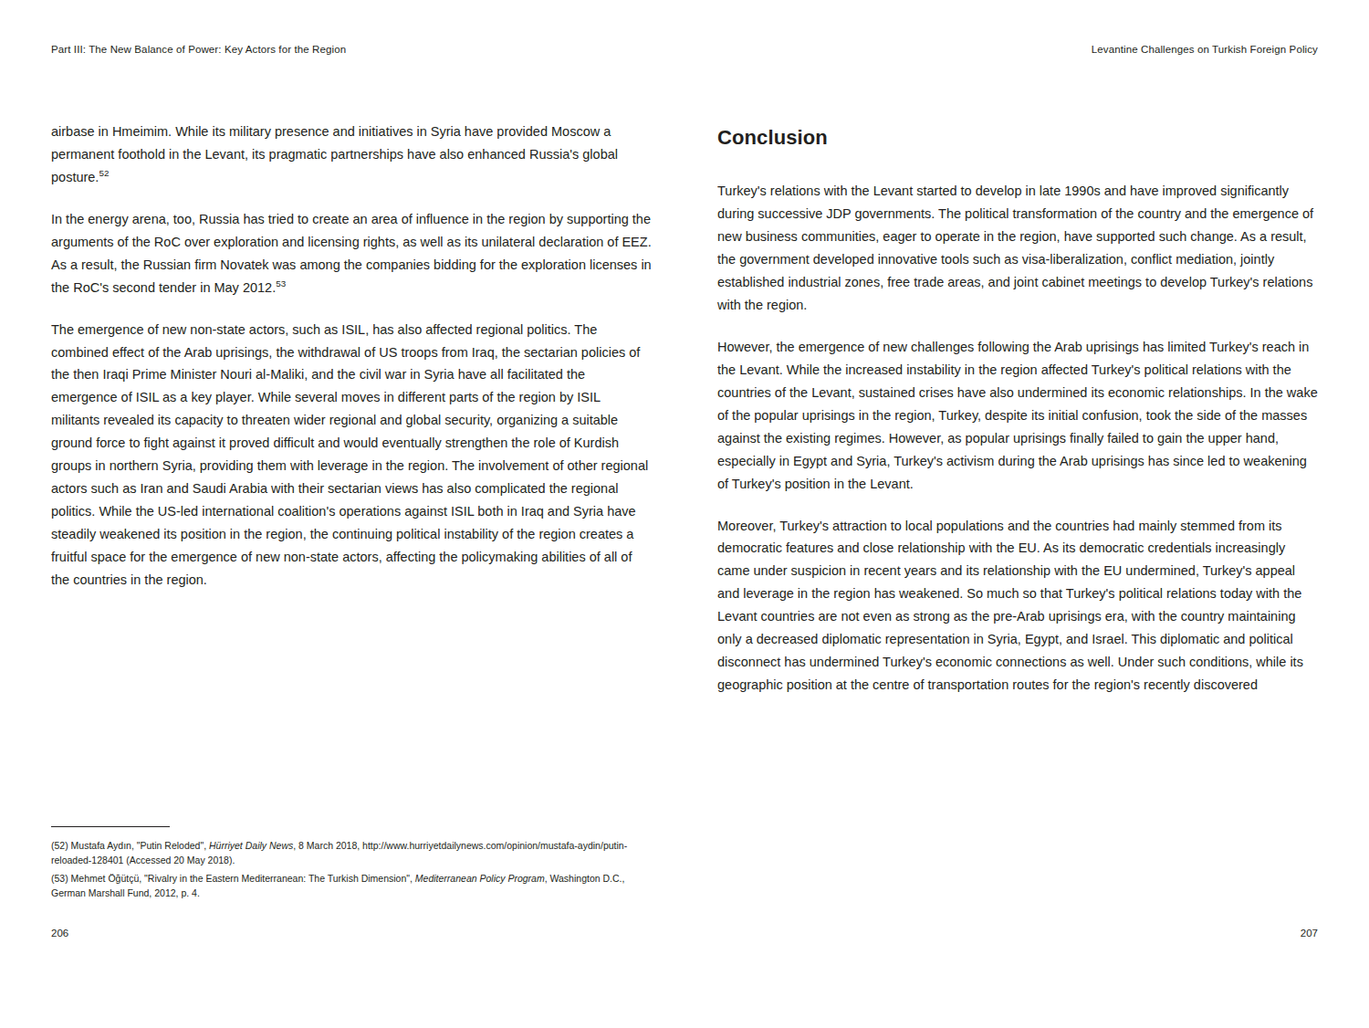Part III: The New Balance of Power: Key Actors for the Region
airbase in Hmeimim. While its military presence and initiatives in Syria have provided Moscow a permanent foothold in the Levant, its pragmatic partnerships have also enhanced Russia's global posture.52
In the energy arena, too, Russia has tried to create an area of influence in the region by supporting the arguments of the RoC over exploration and licensing rights, as well as its unilateral declaration of EEZ. As a result, the Russian firm Novatek was among the companies bidding for the exploration licenses in the RoC's second tender in May 2012.53
The emergence of new non-state actors, such as ISIL, has also affected regional politics. The combined effect of the Arab uprisings, the withdrawal of US troops from Iraq, the sectarian policies of the then Iraqi Prime Minister Nouri al-Maliki, and the civil war in Syria have all facilitated the emergence of ISIL as a key player. While several moves in different parts of the region by ISIL militants revealed its capacity to threaten wider regional and global security, organizing a suitable ground force to fight against it proved difficult and would eventually strengthen the role of Kurdish groups in northern Syria, providing them with leverage in the region. The involvement of other regional actors such as Iran and Saudi Arabia with their sectarian views has also complicated the regional politics. While the US-led international coalition's operations against ISIL both in Iraq and Syria have steadily weakened its position in the region, the continuing political instability of the region creates a fruitful space for the emergence of new non-state actors, affecting the policymaking abilities of all of the countries in the region.
(52) Mustafa Aydın, "Putin Reloded", Hürriyet Daily News, 8 March 2018, http://www.hurriyetdailynews.com/opinion/mustafa-aydin/putin-reloaded-128401 (Accessed 20 May 2018).
(53) Mehmet Öğütçü, "Rivalry in the Eastern Mediterranean: The Turkish Dimension", Mediterranean Policy Program, Washington D.C., German Marshall Fund, 2012, p. 4.
206
Levantine Challenges on Turkish Foreign Policy
Conclusion
Turkey's relations with the Levant started to develop in late 1990s and have improved significantly during successive JDP governments. The political transformation of the country and the emergence of new business communities, eager to operate in the region, have supported such change. As a result, the government developed innovative tools such as visa-liberalization, conflict mediation, jointly established industrial zones, free trade areas, and joint cabinet meetings to develop Turkey's relations with the region.
However, the emergence of new challenges following the Arab uprisings has limited Turkey's reach in the Levant. While the increased instability in the region affected Turkey's political relations with the countries of the Levant, sustained crises have also undermined its economic relationships. In the wake of the popular uprisings in the region, Turkey, despite its initial confusion, took the side of the masses against the existing regimes. However, as popular uprisings finally failed to gain the upper hand, especially in Egypt and Syria, Turkey's activism during the Arab uprisings has since led to weakening of Turkey's position in the Levant.
Moreover, Turkey's attraction to local populations and the countries had mainly stemmed from its democratic features and close relationship with the EU. As its democratic credentials increasingly came under suspicion in recent years and its relationship with the EU undermined, Turkey's appeal and leverage in the region has weakened. So much so that Turkey's political relations today with the Levant countries are not even as strong as the pre-Arab uprisings era, with the country maintaining only a decreased diplomatic representation in Syria, Egypt, and Israel. This diplomatic and political disconnect has undermined Turkey's economic connections as well. Under such conditions, while its geographic position at the centre of transportation routes for the region's recently discovered
207